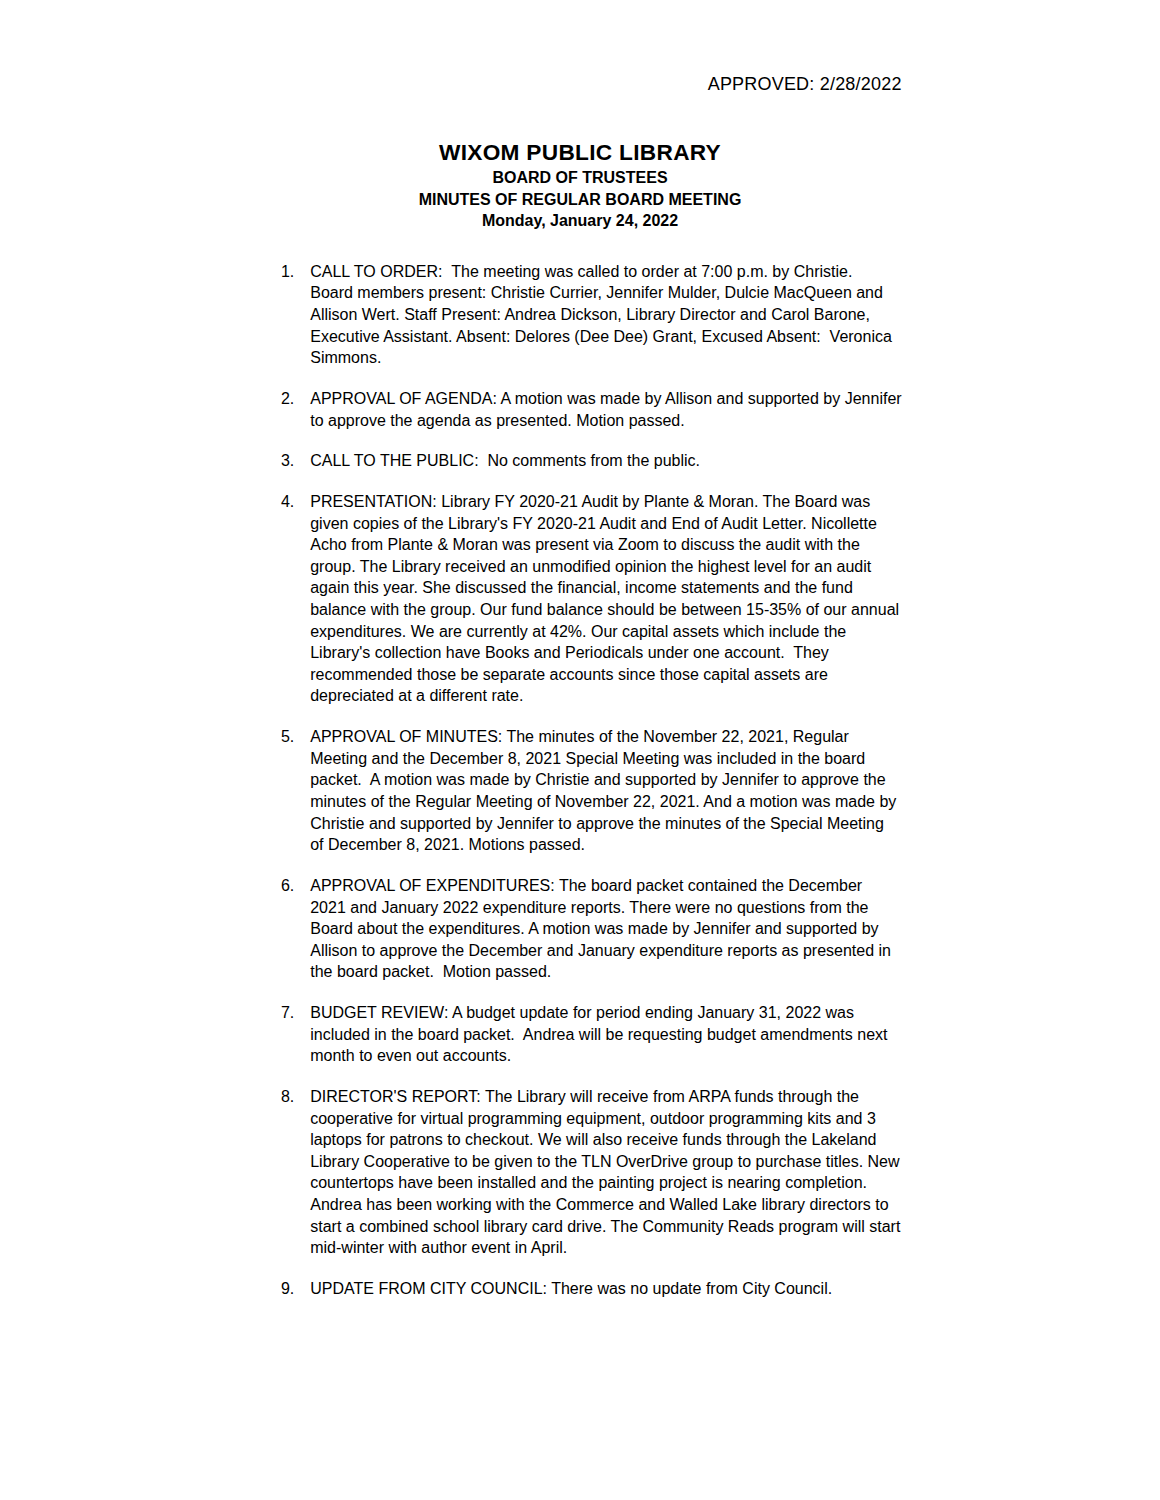APPROVED: 2/28/2022
WIXOM PUBLIC LIBRARY
BOARD OF TRUSTEES
MINUTES OF REGULAR BOARD MEETING
Monday, January 24, 2022
CALL TO ORDER: The meeting was called to order at 7:00 p.m. by Christie. Board members present: Christie Currier, Jennifer Mulder, Dulcie MacQueen and Allison Wert. Staff Present: Andrea Dickson, Library Director and Carol Barone, Executive Assistant. Absent: Delores (Dee Dee) Grant, Excused Absent: Veronica Simmons.
APPROVAL OF AGENDA: A motion was made by Allison and supported by Jennifer to approve the agenda as presented. Motion passed.
CALL TO THE PUBLIC: No comments from the public.
PRESENTATION: Library FY 2020-21 Audit by Plante & Moran. The Board was given copies of the Library's FY 2020-21 Audit and End of Audit Letter. Nicollette Acho from Plante & Moran was present via Zoom to discuss the audit with the group. The Library received an unmodified opinion the highest level for an audit again this year. She discussed the financial, income statements and the fund balance with the group. Our fund balance should be between 15-35% of our annual expenditures. We are currently at 42%. Our capital assets which include the Library's collection have Books and Periodicals under one account. They recommended those be separate accounts since those capital assets are depreciated at a different rate.
APPROVAL OF MINUTES: The minutes of the November 22, 2021, Regular Meeting and the December 8, 2021 Special Meeting was included in the board packet. A motion was made by Christie and supported by Jennifer to approve the minutes of the Regular Meeting of November 22, 2021. And a motion was made by Christie and supported by Jennifer to approve the minutes of the Special Meeting of December 8, 2021. Motions passed.
APPROVAL OF EXPENDITURES: The board packet contained the December 2021 and January 2022 expenditure reports. There were no questions from the Board about the expenditures. A motion was made by Jennifer and supported by Allison to approve the December and January expenditure reports as presented in the board packet. Motion passed.
BUDGET REVIEW: A budget update for period ending January 31, 2022 was included in the board packet. Andrea will be requesting budget amendments next month to even out accounts.
DIRECTOR'S REPORT: The Library will receive from ARPA funds through the cooperative for virtual programming equipment, outdoor programming kits and 3 laptops for patrons to checkout. We will also receive funds through the Lakeland Library Cooperative to be given to the TLN OverDrive group to purchase titles. New countertops have been installed and the painting project is nearing completion. Andrea has been working with the Commerce and Walled Lake library directors to start a combined school library card drive. The Community Reads program will start mid-winter with author event in April.
UPDATE FROM CITY COUNCIL: There was no update from City Council.